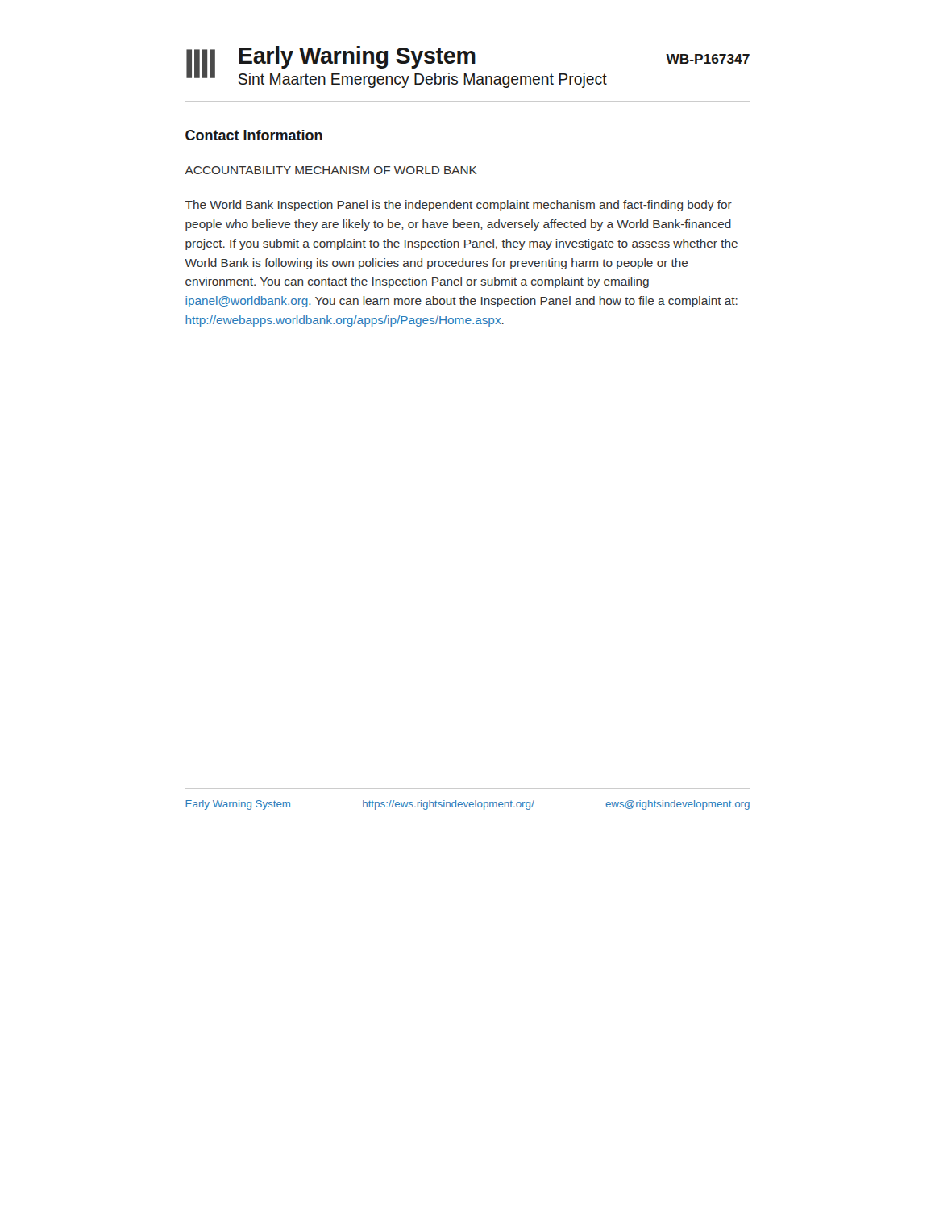Early Warning System
Sint Maarten Emergency Debris Management Project
WB-P167347
Contact Information
ACCOUNTABILITY MECHANISM OF WORLD BANK
The World Bank Inspection Panel is the independent complaint mechanism and fact-finding body for people who believe they are likely to be, or have been, adversely affected by a World Bank-financed project. If you submit a complaint to the Inspection Panel, they may investigate to assess whether the World Bank is following its own policies and procedures for preventing harm to people or the environment. You can contact the Inspection Panel or submit a complaint by emailing ipanel@worldbank.org. You can learn more about the Inspection Panel and how to file a complaint at: http://ewebapps.worldbank.org/apps/ip/Pages/Home.aspx.
Early Warning System
https://ews.rightsindevelopment.org/
ews@rightsindevelopment.org